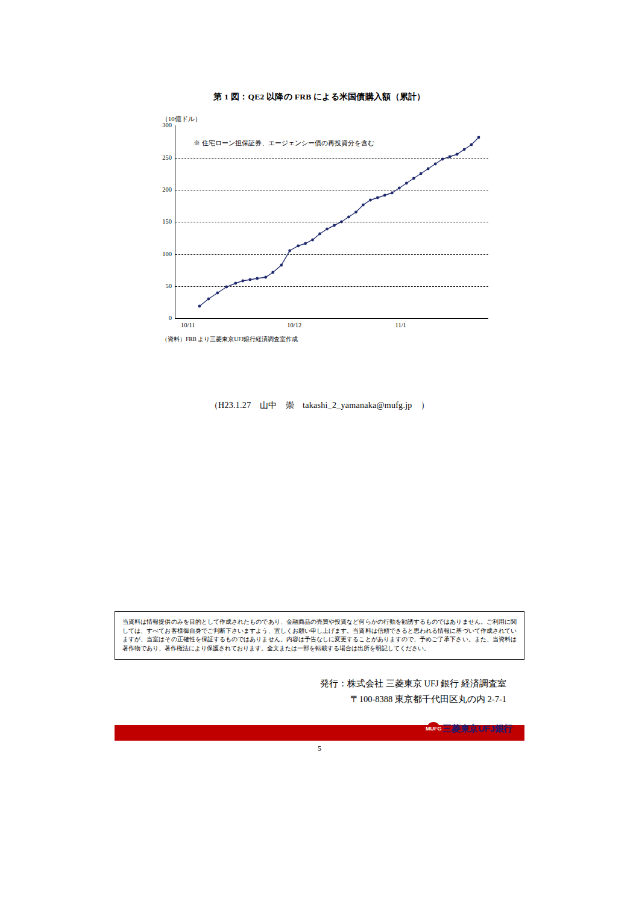第 1 図：QE2 以降の FRB による米国債購入額（累計）
（10億ドル）
300
250
200
150
100
50
0
※ 住宅ローン担保証券、エージェンシー債の再投資分を含む
10/11
10/12
11/1
（資料）FRB より三菱東京UFJ銀行経済調査室作成
（H23.1.27　山中　崇　takashi_2_yamanaka@mufg.jp　）
当資料は情報提供のみを目的として作成されたものであり、金融商品の売買や投資など何らかの行動を勧誘するものではありません。ご利用に関しては、すべてお客様御自身でご判断下さいますよう、宜しくお願い申し上げます。当資料は信頼できると思われる情報に基づいて作成されていますが、当室はその正確性を保証するものではありません。内容は予告なしに変更することがありますので、予めご了承下さい。また、当資料は著作物であり、著作権法により保護されております。全文または一部を転載する場合は出所を明記してください。
発行：株式会社 三菱東京 UFJ 銀行 経済調査室
〒100-8388 東京都千代田区丸の内 2-7-1
MUFG
三菱東京UFJ銀行
5